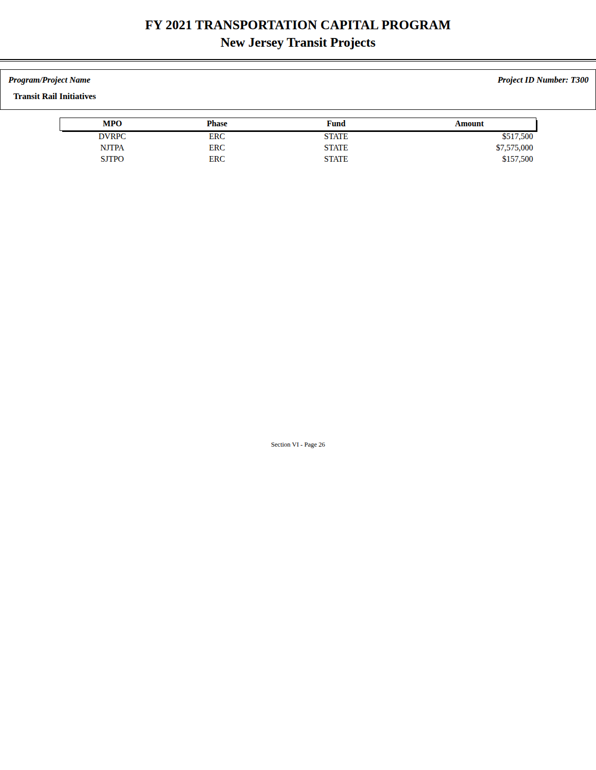FY 2021 TRANSPORTATION CAPITAL PROGRAM
New Jersey Transit Projects
Program/Project Name Project ID Number: T300
Transit Rail Initiatives
| MPO | Phase | Fund | Amount |
| --- | --- | --- | --- |
| DVRPC | ERC | STATE | $517,500 |
| NJTPA | ERC | STATE | $7,575,000 |
| SJTPO | ERC | STATE | $157,500 |
Section VI - Page 26